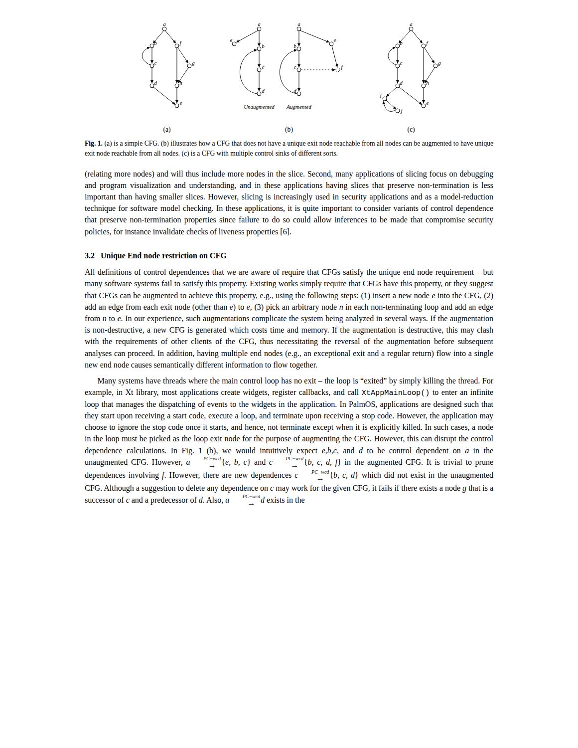a b f c g d h e
(a)
a e b c d Unaugmented a b e c d f Augmented
(b)
a b f c g d h e i j
(c)
Fig. 1. (a) is a simple CFG. (b) illustrates how a CFG that does not have a unique exit node reachable from all nodes can be augmented to have unique exit node reachable from all nodes. (c) is a CFG with multiple control sinks of different sorts.
(relating more nodes) and will thus include more nodes in the slice. Second, many applications of slicing focus on debugging and program visualization and understanding, and in these applications having slices that preserve non-termination is less important than having smaller slices. However, slicing is increasingly used in security applications and as a model-reduction technique for software model checking. In these applications, it is quite important to consider variants of control dependence that preserve non-termination properties since failure to do so could allow inferences to be made that compromise security policies, for instance invalidate checks of liveness properties [6].
3.2 Unique End node restriction on CFG
All definitions of control dependences that we are aware of require that CFGs satisfy the unique end node requirement – but many software systems fail to satisfy this property. Existing works simply require that CFGs have this property, or they suggest that CFGs can be augmented to achieve this property, e.g., using the following steps: (1) insert a new node e into the CFG, (2) add an edge from each exit node (other than e) to e, (3) pick an arbitrary node n in each non-terminating loop and add an edge from n to e. In our experience, such augmentations complicate the system being analyzed in several ways. If the augmentation is non-destructive, a new CFG is generated which costs time and memory. If the augmentation is destructive, this may clash with the requirements of other clients of the CFG, thus necessitating the reversal of the augmentation before subsequent analyses can proceed. In addition, having multiple end nodes (e.g., an exceptional exit and a regular return) flow into a single new end node causes semantically different information to flow together.
Many systems have threads where the main control loop has no exit – the loop is “exited” by simply killing the thread. For example, in Xt library, most applications create widgets, register callbacks, and call XtAppMainLoop() to enter an infinite loop that manages the dispatching of events to the widgets in the application. In PalmOS, applications are designed such that they start upon receiving a start code, execute a loop, and terminate upon receiving a stop code. However, the application may choose to ignore the stop code once it starts, and hence, not terminate except when it is explicitly killed. In such cases, a node in the loop must be picked as the loop exit node for the purpose of augmenting the CFG. However, this can disrupt the control dependence calculations. In Fig. 1 (b), we would intuitively expect e,b,c, and d to be control dependent on a in the unaugmented CFG. However, aPC−wcd→{e, b, c} and cPC−wcd→{b, c, d, f} in the augmented CFG. It is trivial to prune dependences involving f. However, there are new dependences cPC−wcd→{b, c, d} which did not exist in the unaugmented CFG. Although a suggestion to delete any dependence on c may work for the given CFG, it fails if there exists a node g that is a successor of c and a predecessor of d. Also, aPC−wcd→d exists in the